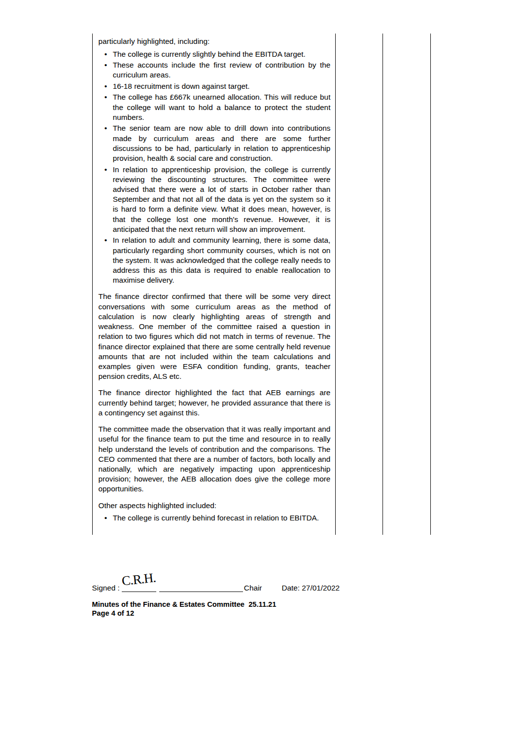particularly highlighted, including:
The college is currently slightly behind the EBITDA target.
These accounts include the first review of contribution by the curriculum areas.
16-18 recruitment is down against target.
The college has £667k unearned allocation. This will reduce but the college will want to hold a balance to protect the student numbers.
The senior team are now able to drill down into contributions made by curriculum areas and there are some further discussions to be had, particularly in relation to apprenticeship provision, health & social care and construction.
In relation to apprenticeship provision, the college is currently reviewing the discounting structures. The committee were advised that there were a lot of starts in October rather than September and that not all of the data is yet on the system so it is hard to form a definite view. What it does mean, however, is that the college lost one month's revenue. However, it is anticipated that the next return will show an improvement.
In relation to adult and community learning, there is some data, particularly regarding short community courses, which is not on the system. It was acknowledged that the college really needs to address this as this data is required to enable reallocation to maximise delivery.
The finance director confirmed that there will be some very direct conversations with some curriculum areas as the method of calculation is now clearly highlighting areas of strength and weakness. One member of the committee raised a question in relation to two figures which did not match in terms of revenue. The finance director explained that there are some centrally held revenue amounts that are not included within the team calculations and examples given were ESFA condition funding, grants, teacher pension credits, ALS etc.
The finance director highlighted the fact that AEB earnings are currently behind target; however, he provided assurance that there is a contingency set against this.
The committee made the observation that it was really important and useful for the finance team to put the time and resource in to really help understand the levels of contribution and the comparisons. The CEO commented that there are a number of factors, both locally and nationally, which are negatively impacting upon apprenticeship provision; however, the AEB allocation does give the college more opportunities.
Other aspects highlighted included:
The college is currently behind forecast in relation to EBITDA.
C.R.H. Signed : Chair Date: 27/01/2022
Minutes of the Finance & Estates Committee 25.11.21
Page 4 of 12